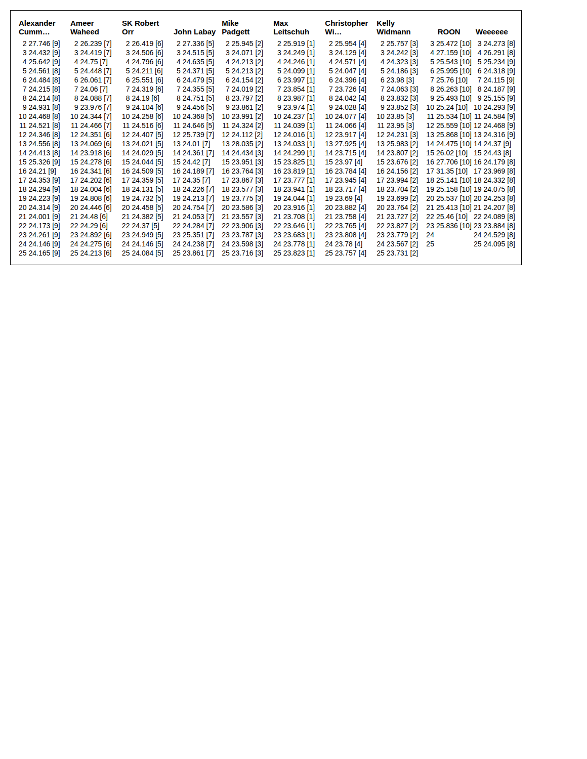| Alexander Cumm… | Ameer Waheed | SK Robert Orr | John Labay | Mike Padgett | Max Leitschuh | Christopher Wi… | Kelly Widmann | ROON | Weeeeee |
| --- | --- | --- | --- | --- | --- | --- | --- | --- | --- |
| 2 | 27.746 [9] | 2 | 26.239 [7] | 2 | 26.419 [6] | 2 | 27.336 [5] | 2 | 25.945 [2] | 2 | 25.919 [1] | 2 | 25.954 [4] | 2 | 25.757 [3] | 3 | 25.472 [10] | 3 | 24.273 [8] |
| 3 | 24.432 [9] | 3 | 24.419 [7] | 3 | 24.506 [6] | 3 | 24.515 [5] | 3 | 24.071 [2] | 3 | 24.249 [1] | 3 | 24.129 [4] | 3 | 24.242 [3] | 4 | 27.159 [10] | 4 | 26.291 [8] |
| 4 | 25.642 [9] | 4 | 24.75 [7] | 4 | 24.796 [6] | 4 | 24.635 [5] | 4 | 24.213 [2] | 4 | 24.246 [1] | 4 | 24.571 [4] | 4 | 24.323 [3] | 5 | 25.543 [10] | 5 | 25.234 [9] |
| 5 | 24.561 [8] | 5 | 24.448 [7] | 5 | 24.211 [6] | 5 | 24.371 [5] | 5 | 24.213 [2] | 5 | 24.099 [1] | 5 | 24.047 [4] | 5 | 24.186 [3] | 6 | 25.995 [10] | 6 | 24.318 [9] |
| 6 | 24.484 [8] | 6 | 26.061 [7] | 6 | 25.551 [6] | 6 | 24.479 [5] | 6 | 24.154 [2] | 6 | 23.997 [1] | 6 | 24.396 [4] | 6 | 23.98 [3] | 7 | 25.76 [10] | 7 | 24.115 [9] |
| 7 | 24.215 [8] | 7 | 24.06 [7] | 7 | 24.319 [6] | 7 | 24.355 [5] | 7 | 24.019 [2] | 7 | 23.854 [1] | 7 | 23.726 [4] | 7 | 24.063 [3] | 8 | 26.263 [10] | 8 | 24.187 [9] |
| 8 | 24.214 [8] | 8 | 24.088 [7] | 8 | 24.19 [6] | 8 | 24.751 [5] | 8 | 23.797 [2] | 8 | 23.987 [1] | 8 | 24.042 [4] | 8 | 23.832 [3] | 9 | 25.493 [10] | 9 | 25.155 [9] |
| 9 | 24.931 [8] | 9 | 23.976 [7] | 9 | 24.104 [6] | 9 | 24.456 [5] | 9 | 23.861 [2] | 9 | 23.974 [1] | 9 | 24.028 [4] | 9 | 23.852 [3] | 10 | 25.24 [10] | 10 | 24.293 [9] |
| 10 | 24.468 [8] | 10 | 24.344 [7] | 10 | 24.258 [6] | 10 | 24.368 [5] | 10 | 23.991 [2] | 10 | 24.237 [1] | 10 | 24.077 [4] | 10 | 23.85 [3] | 11 | 25.534 [10] | 11 | 24.584 [9] |
| 11 | 24.521 [8] | 11 | 24.466 [7] | 11 | 24.516 [6] | 11 | 24.646 [5] | 11 | 24.324 [2] | 11 | 24.039 [1] | 11 | 24.066 [4] | 11 | 23.95 [3] | 12 | 25.559 [10] | 12 | 24.468 [9] |
| 12 | 24.346 [8] | 12 | 24.351 [6] | 12 | 24.407 [5] | 12 | 25.739 [7] | 12 | 24.112 [2] | 12 | 24.016 [1] | 12 | 23.917 [4] | 12 | 24.231 [3] | 13 | 25.868 [10] | 13 | 24.316 [9] |
| 13 | 24.556 [8] | 13 | 24.069 [6] | 13 | 24.021 [5] | 13 | 24.01 [7] | 13 | 28.035 [2] | 13 | 24.033 [1] | 13 | 27.925 [4] | 13 | 25.983 [2] | 14 | 24.475 [10] | 14 | 24.37 [9] |
| 14 | 24.413 [8] | 14 | 23.918 [6] | 14 | 24.029 [5] | 14 | 24.361 [7] | 14 | 24.434 [3] | 14 | 24.299 [1] | 14 | 23.715 [4] | 14 | 23.807 [2] | 15 | 26.02 [10] | 15 | 24.43 [8] |
| 15 | 25.326 [9] | 15 | 24.278 [6] | 15 | 24.044 [5] | 15 | 24.42 [7] | 15 | 23.951 [3] | 15 | 23.825 [1] | 15 | 23.97 [4] | 15 | 23.676 [2] | 16 | 27.706 [10] | 16 | 24.179 [8] |
| 16 | 24.21 [9] | 16 | 24.341 [6] | 16 | 24.509 [5] | 16 | 24.189 [7] | 16 | 23.764 [3] | 16 | 23.819 [1] | 16 | 23.784 [4] | 16 | 24.156 [2] | 17 | 31.35 [10] | 17 | 23.969 [8] |
| 17 | 24.353 [9] | 17 | 24.202 [6] | 17 | 24.359 [5] | 17 | 24.35 [7] | 17 | 23.867 [3] | 17 | 23.777 [1] | 17 | 23.945 [4] | 17 | 23.994 [2] | 18 | 25.141 [10] | 18 | 24.332 [8] |
| 18 | 24.294 [9] | 18 | 24.004 [6] | 18 | 24.131 [5] | 18 | 24.226 [7] | 18 | 23.577 [3] | 18 | 23.941 [1] | 18 | 23.717 [4] | 18 | 23.704 [2] | 19 | 25.158 [10] | 19 | 24.075 [8] |
| 19 | 24.223 [9] | 19 | 24.808 [6] | 19 | 24.732 [5] | 19 | 24.213 [7] | 19 | 23.775 [3] | 19 | 24.044 [1] | 19 | 23.69 [4] | 19 | 23.699 [2] | 20 | 25.537 [10] | 20 | 24.253 [8] |
| 20 | 24.314 [9] | 20 | 24.446 [6] | 20 | 24.458 [5] | 20 | 24.754 [7] | 20 | 23.586 [3] | 20 | 23.916 [1] | 20 | 23.882 [4] | 20 | 23.764 [2] | 21 | 25.413 [10] | 21 | 24.207 [8] |
| 21 | 24.001 [9] | 21 | 24.48 [6] | 21 | 24.382 [5] | 21 | 24.053 [7] | 21 | 23.557 [3] | 21 | 23.708 [1] | 21 | 23.758 [4] | 21 | 23.727 [2] | 22 | 25.46 [10] | 22 | 24.089 [8] |
| 22 | 24.173 [9] | 22 | 24.29 [6] | 22 | 24.37 [5] | 22 | 24.284 [7] | 22 | 23.906 [3] | 22 | 23.646 [1] | 22 | 23.765 [4] | 22 | 23.827 [2] | 23 | 25.836 [10] | 23 | 23.884 [8] |
| 23 | 24.261 [9] | 23 | 24.892 [6] | 23 | 24.949 [5] | 23 | 25.351 [7] | 23 | 23.787 [3] | 23 | 23.683 [1] | 23 | 23.808 [4] | 23 | 23.779 [2] | 24 | | 24 | 24.529 [8] |
| 24 | 24.146 [9] | 24 | 24.275 [6] | 24 | 24.146 [5] | 24 | 24.238 [7] | 24 | 23.598 [3] | 24 | 23.778 [1] | 24 | 23.78 [4] | 24 | 23.567 [2] | 25 | | 25 | 24.095 [8] |
| 25 | 24.165 [9] | 25 | 24.213 [6] | 25 | 24.084 [5] | 25 | 23.861 [7] | 25 | 23.716 [3] | 25 | 23.823 [1] | 25 | 23.757 [4] | 25 | 23.731 [2] | | | | |